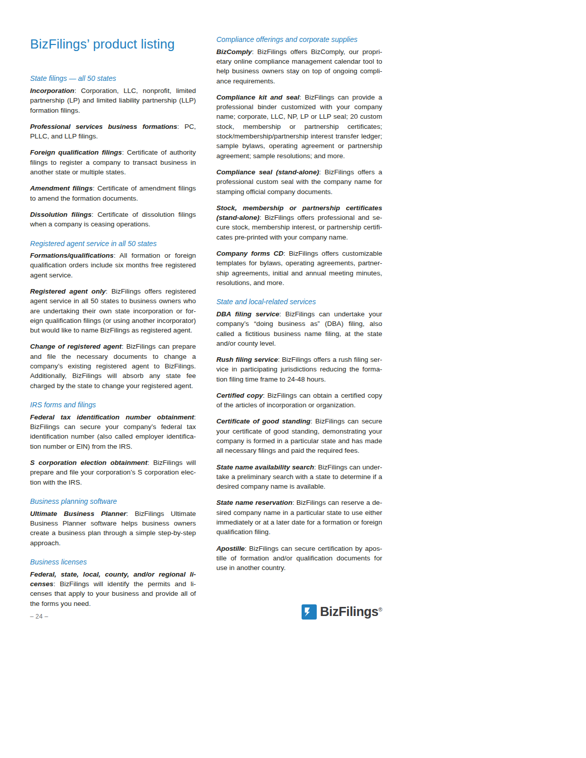BizFilings’ product listing
State filings — all 50 states
Incorporation: Corporation, LLC, nonprofit, limited partnership (LP) and limited liability partnership (LLP) formation filings.
Professional services business formations: PC, PLLC, and LLP filings.
Foreign qualification filings: Certificate of authority filings to register a company to transact business in another state or multiple states.
Amendment filings: Certificate of amendment filings to amend the formation documents.
Dissolution filings: Certificate of dissolution filings when a company is ceasing operations.
Registered agent service in all 50 states
Formations/qualifications: All formation or foreign qualification orders include six months free registered agent service.
Registered agent only: BizFilings offers registered agent service in all 50 states to business owners who are undertaking their own state incorporation or foreign qualification filings (or using another incorporator) but would like to name BizFilings as registered agent.
Change of registered agent: BizFilings can prepare and file the necessary documents to change a company’s existing registered agent to BizFilings. Additionally, BizFilings will absorb any state fee charged by the state to change your registered agent.
IRS forms and filings
Federal tax identification number obtainment: BizFilings can secure your company’s federal tax identification number (also called employer identification number or EIN) from the IRS.
S corporation election obtainment: BizFilings will prepare and file your corporation’s S corporation election with the IRS.
Business planning software
Ultimate Business Planner: BizFilings Ultimate Business Planner software helps business owners create a business plan through a simple step-by-step approach.
Business licenses
Federal, state, local, county, and/or regional licenses: BizFilings will identify the permits and licenses that apply to your business and provide all of the forms you need.
Compliance offerings and corporate supplies
BizComply: BizFilings offers BizComply, our proprietary online compliance management calendar tool to help business owners stay on top of ongoing compliance requirements.
Compliance kit and seal: BizFilings can provide a professional binder customized with your company name; corporate, LLC, NP, LP or LLP seal; 20 custom stock, membership or partnership certificates; stock/membership/partnership interest transfer ledger; sample bylaws, operating agreement or partnership agreement; sample resolutions; and more.
Compliance seal (stand-alone): BizFilings offers a professional custom seal with the company name for stamping official company documents.
Stock, membership or partnership certificates (stand-alone): BizFilings offers professional and secure stock, membership interest, or partnership certificates pre-printed with your company name.
Company forms CD: BizFilings offers customizable templates for bylaws, operating agreements, partnership agreements, initial and annual meeting minutes, resolutions, and more.
State and local-related services
DBA filing service: BizFilings can undertake your company’s “doing business as” (DBA) filing, also called a fictitious business name filing, at the state and/or county level.
Rush filing service: BizFilings offers a rush filing service in participating jurisdictions reducing the formation filing time frame to 24-48 hours.
Certified copy: BizFilings can obtain a certified copy of the articles of incorporation or organization.
Certificate of good standing: BizFilings can secure your certificate of good standing, demonstrating your company is formed in a particular state and has made all necessary filings and paid the required fees.
State name availability search: BizFilings can undertake a preliminary search with a state to determine if a desired company name is available.
State name reservation: BizFilings can reserve a desired company name in a particular state to use either immediately or at a later date for a formation or foreign qualification filing.
Apostille: BizFilings can secure certification by apostille of formation and/or qualification documents for use in another country.
– 24 –
BizFilings®